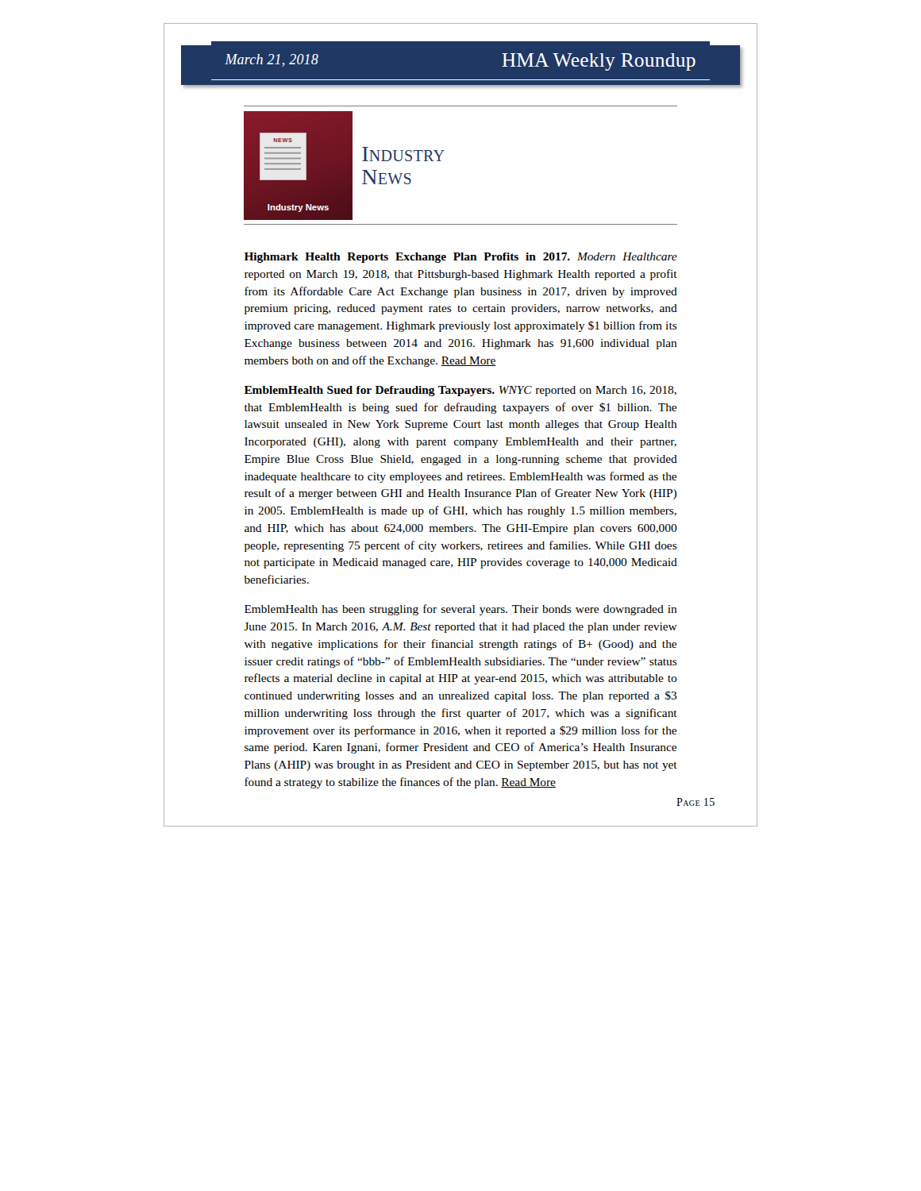March 21, 2018
HMA Weekly Roundup
Industry News
Industry
News
Highmark Health Reports Exchange Plan Profits in 2017. Modern Healthcare reported on March 19, 2018, that Pittsburgh-based Highmark Health reported a profit from its Affordable Care Act Exchange plan business in 2017, driven by improved premium pricing, reduced payment rates to certain providers, narrow networks, and improved care management. Highmark previously lost approximately $1 billion from its Exchange business between 2014 and 2016. Highmark has 91,600 individual plan members both on and off the Exchange. Read More
EmblemHealth Sued for Defrauding Taxpayers. WNYC reported on March 16, 2018, that EmblemHealth is being sued for defrauding taxpayers of over $1 billion. The lawsuit unsealed in New York Supreme Court last month alleges that Group Health Incorporated (GHI), along with parent company EmblemHealth and their partner, Empire Blue Cross Blue Shield, engaged in a long-running scheme that provided inadequate healthcare to city employees and retirees. EmblemHealth was formed as the result of a merger between GHI and Health Insurance Plan of Greater New York (HIP) in 2005. EmblemHealth is made up of GHI, which has roughly 1.5 million members, and HIP, which has about 624,000 members. The GHI-Empire plan covers 600,000 people, representing 75 percent of city workers, retirees and families. While GHI does not participate in Medicaid managed care, HIP provides coverage to 140,000 Medicaid beneficiaries.
EmblemHealth has been struggling for several years. Their bonds were downgraded in June 2015. In March 2016, A.M. Best reported that it had placed the plan under review with negative implications for their financial strength ratings of B+ (Good) and the issuer credit ratings of “bbb-” of EmblemHealth subsidiaries. The “under review” status reflects a material decline in capital at HIP at year-end 2015, which was attributable to continued underwriting losses and an unrealized capital loss. The plan reported a $3 million underwriting loss through the first quarter of 2017, which was a significant improvement over its performance in 2016, when it reported a $29 million loss for the same period. Karen Ignani, former President and CEO of America’s Health Insurance Plans (AHIP) was brought in as President and CEO in September 2015, but has not yet found a strategy to stabilize the finances of the plan. Read More
Page 15